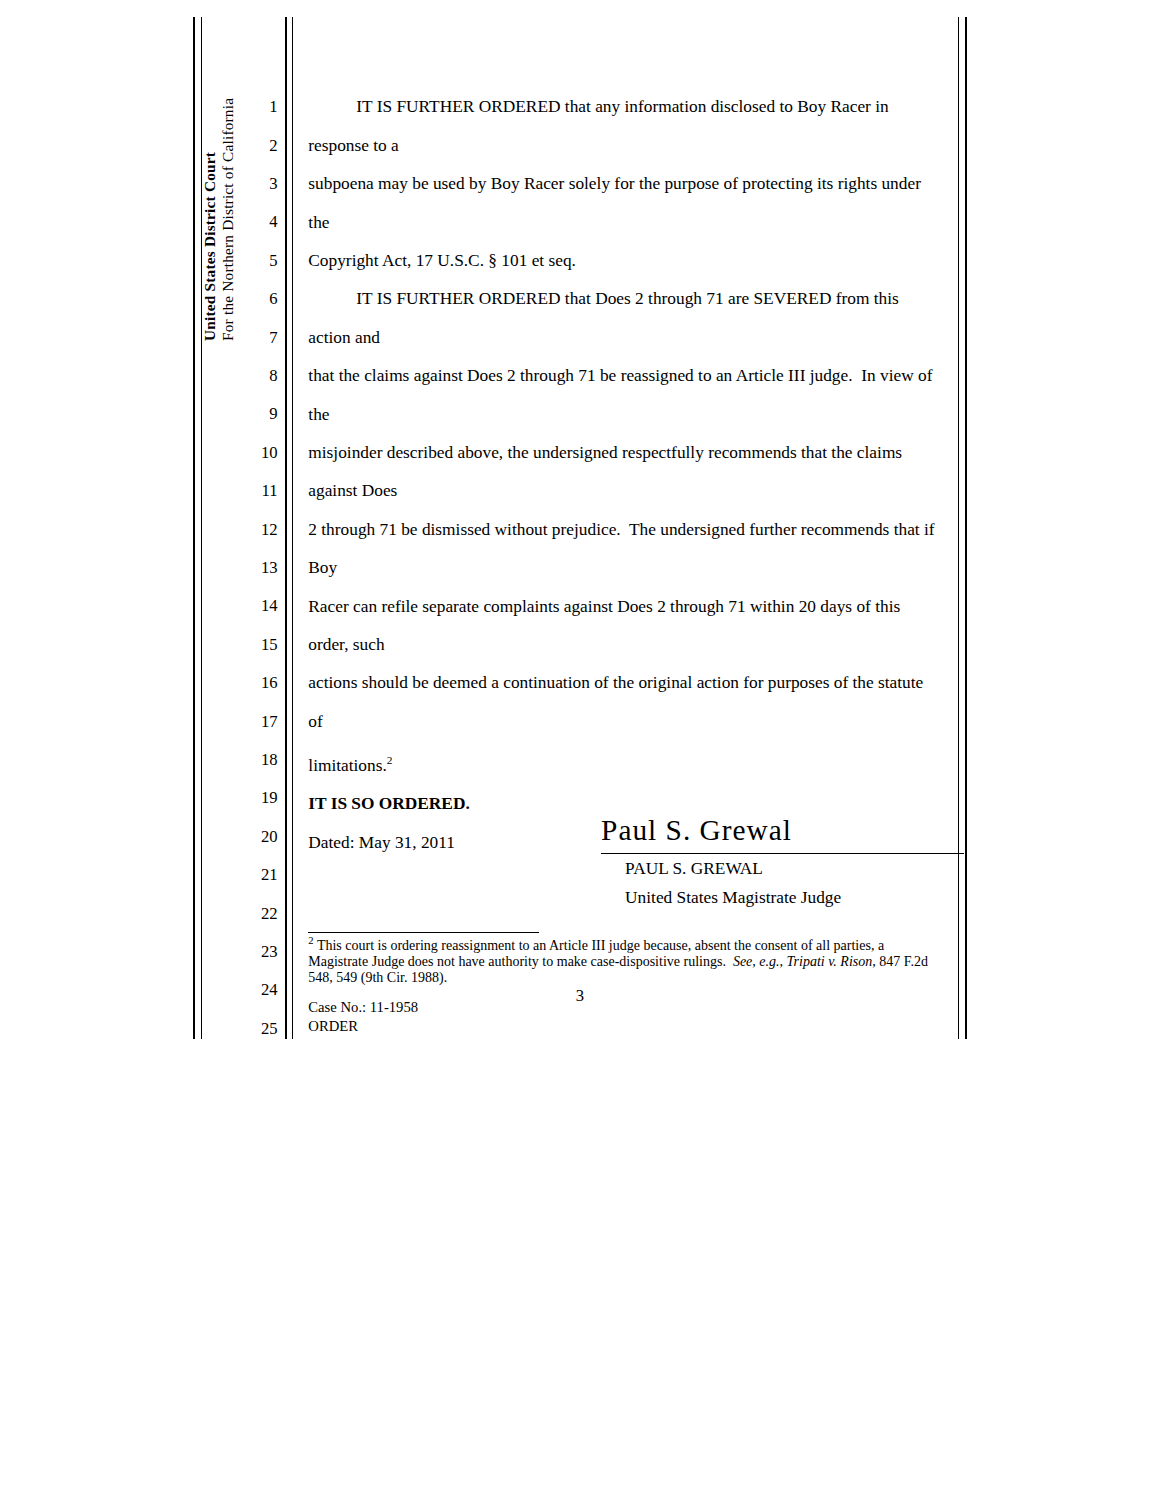United States District Court For the Northern District of California
1
2
3
4
5
6
7
8
9
10
11
12
13
14
15
16
17
18
19
20
21
22
23
24
25
26
27
28
IT IS FURTHER ORDERED that any information disclosed to Boy Racer in response to a
subpoena may be used by Boy Racer solely for the purpose of protecting its rights under the
Copyright Act, 17 U.S.C. § 101 et seq.
IT IS FURTHER ORDERED that Does 2 through 71 are SEVERED from this action and
that the claims against Does 2 through 71 be reassigned to an Article III judge. In view of the
misjoinder described above, the undersigned respectfully recommends that the claims against Does
2 through 71 be dismissed without prejudice. The undersigned further recommends that if Boy
Racer can refile separate complaints against Does 2 through 71 within 20 days of this order, such
actions should be deemed a continuation of the original action for purposes of the statute of
limitations.2
IT IS SO ORDERED.
Dated: May 31, 2011
Paul S. Grewal
PAUL S. GREWAL
United States Magistrate Judge
2 This court is ordering reassignment to an Article III judge because, absent the consent of all parties, a Magistrate Judge does not have authority to make case-dispositive rulings. See, e.g., Tripati v. Rison, 847 F.2d 548, 549 (9th Cir. 1988).
3
Case No.: 11-1958
ORDER